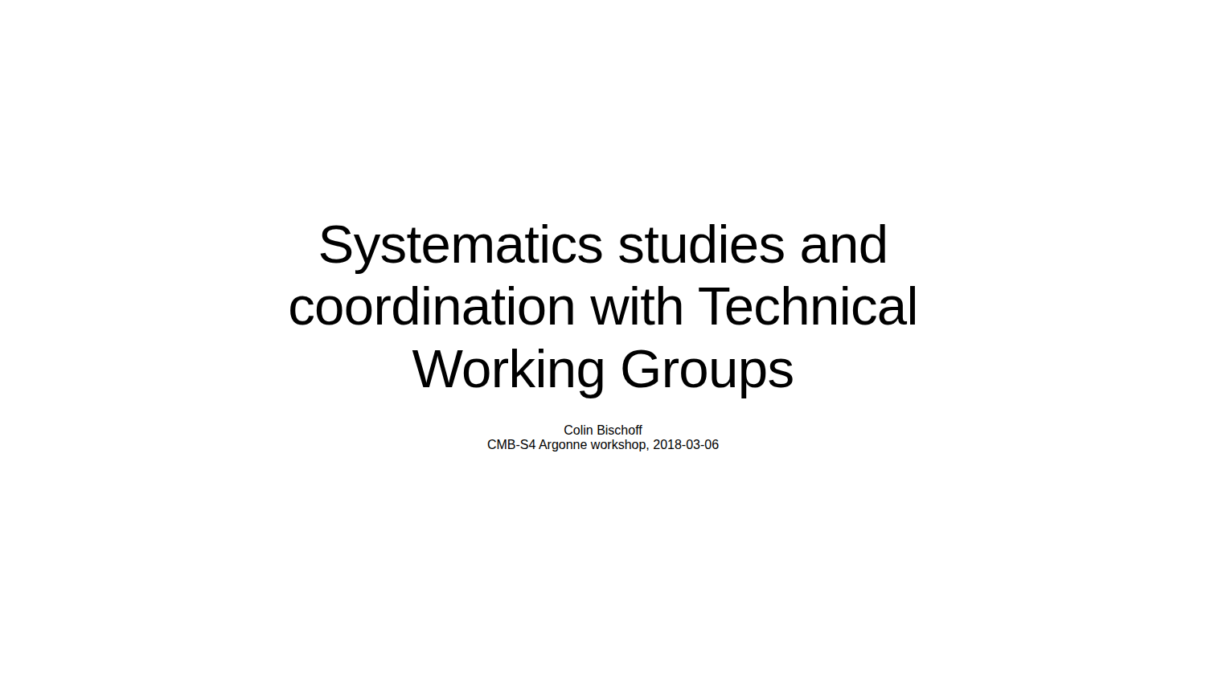Systematics studies and coordination with Technical Working Groups
Colin Bischoff
CMB-S4 Argonne workshop, 2018-03-06